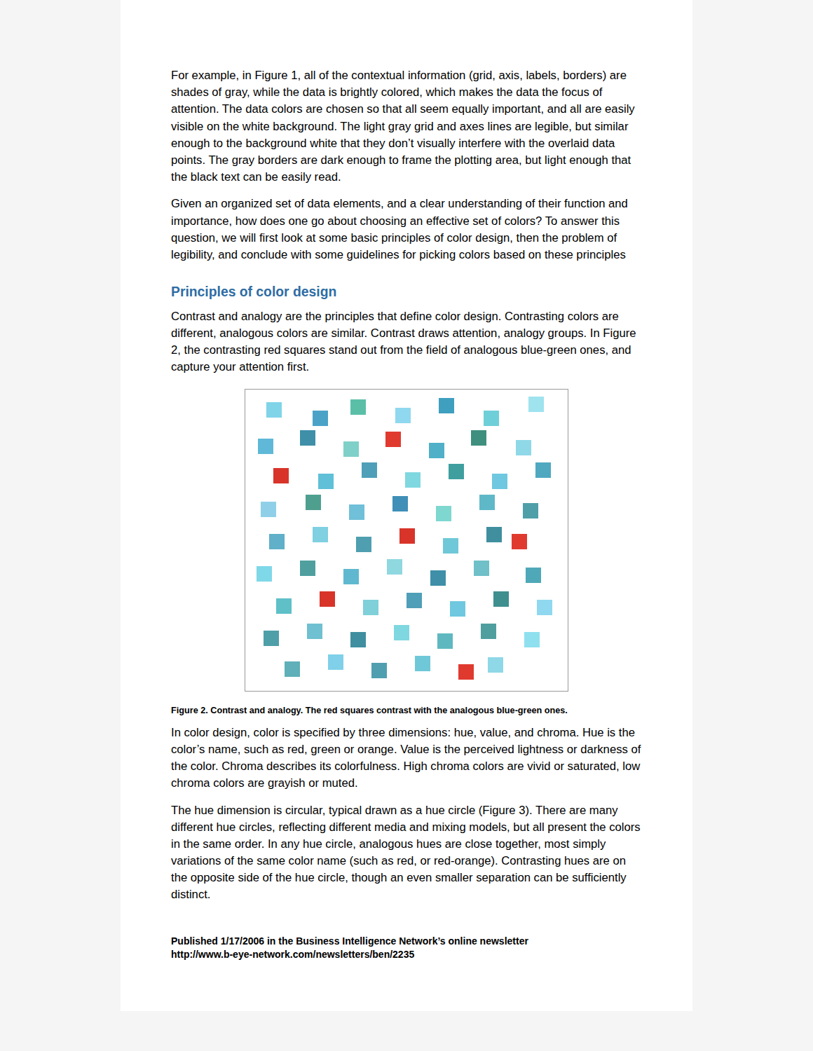For example, in Figure 1, all of the contextual information (grid, axis, labels, borders) are shades of gray, while the data is brightly colored, which makes the data the focus of attention. The data colors are chosen so that all seem equally important, and all are easily visible on the white background. The light gray grid and axes lines are legible, but similar enough to the background white that they don’t visually interfere with the overlaid data points. The gray borders are dark enough to frame the plotting area, but light enough that the black text can be easily read.
Given an organized set of data elements, and a clear understanding of their function and importance, how does one go about choosing an effective set of colors? To answer this question, we will first look at some basic principles of color design, then the problem of legibility, and conclude with some guidelines for picking colors based on these principles
Principles of color design
Contrast and analogy are the principles that define color design. Contrasting colors are different, analogous colors are similar. Contrast draws attention, analogy groups. In Figure 2, the contrasting red squares stand out from the field of analogous blue-green ones, and capture your attention first.
Figure 2. Contrast and analogy. The red squares contrast with the analogous blue-green ones.
In color design, color is specified by three dimensions: hue, value, and chroma. Hue is the color’s name, such as red, green or orange. Value is the perceived lightness or darkness of the color. Chroma describes its colorfulness. High chroma colors are vivid or saturated, low chroma colors are grayish or muted.
The hue dimension is circular, typical drawn as a hue circle (Figure 3). There are many different hue circles, reflecting different media and mixing models, but all present the colors in the same order. In any hue circle, analogous hues are close together, most simply variations of the same color name (such as red, or red-orange). Contrasting hues are on the opposite side of the hue circle, though an even smaller separation can be sufficiently distinct.
Published 1/17/2006 in the Business Intelligence Network’s online newsletter
http://www.b-eye-network.com/newsletters/ben/2235